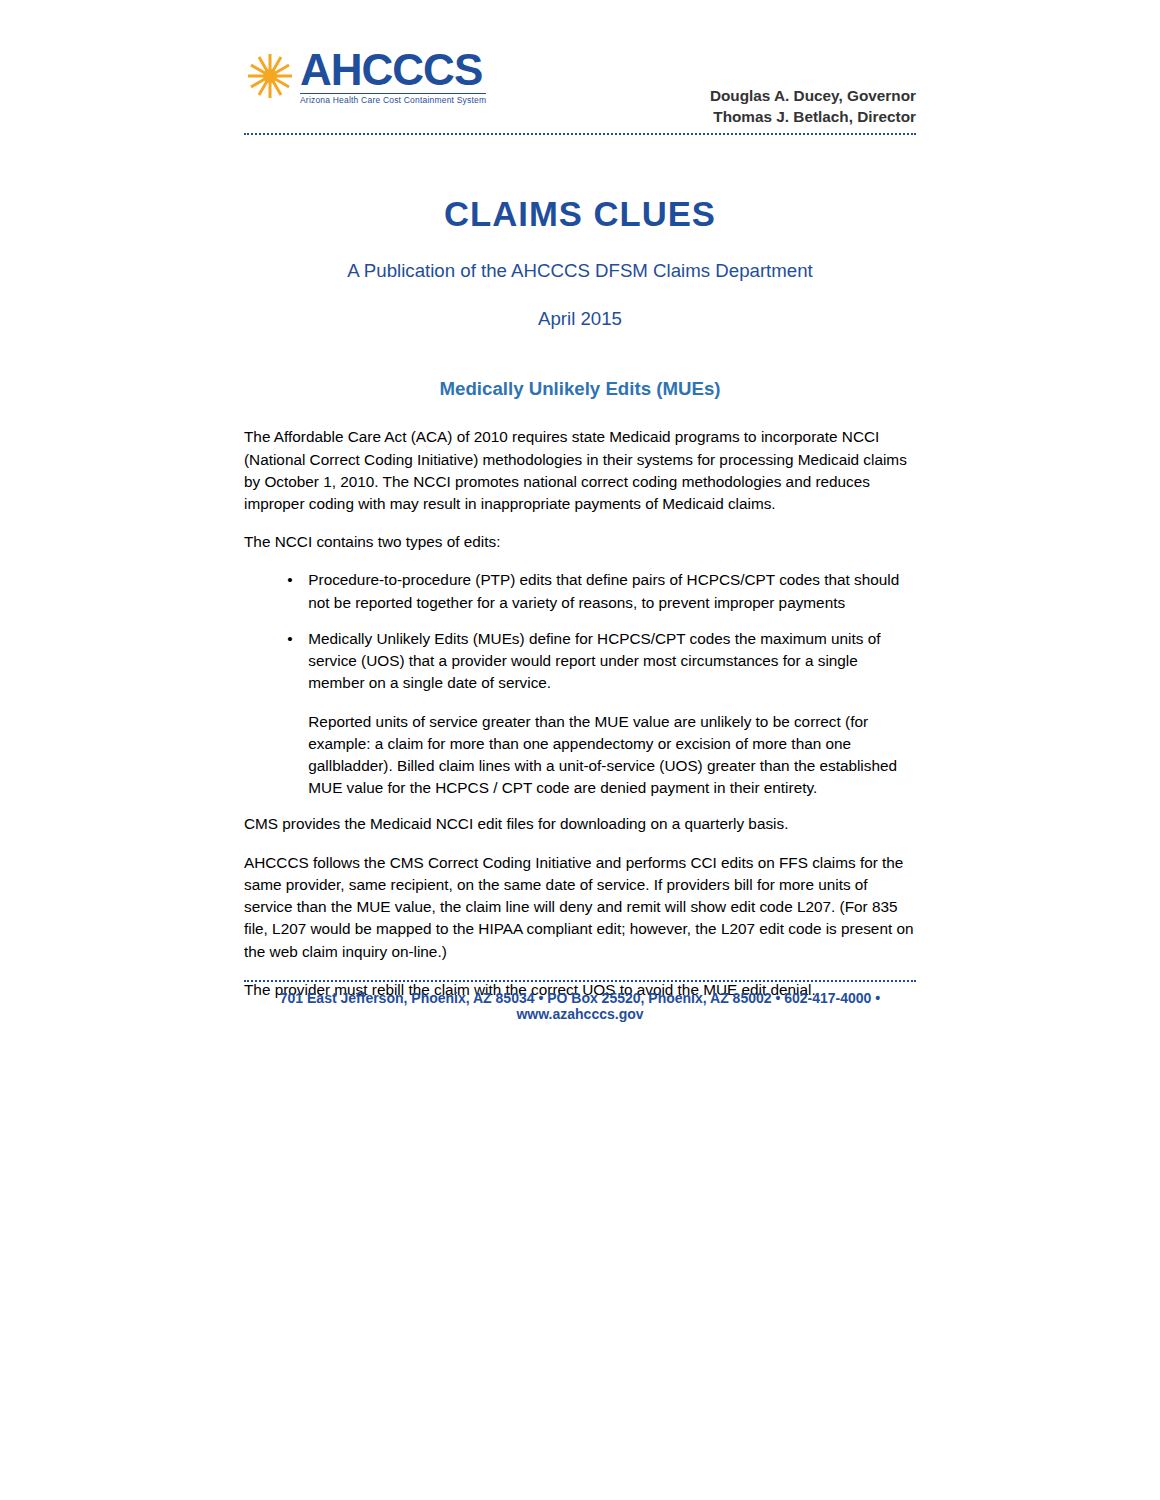AHCCCS
Arizona Health Care Cost Containment System
Douglas A. Ducey, Governor
Thomas J. Betlach, Director
CLAIMS CLUES
A Publication of the AHCCCS DFSM Claims Department
April 2015
Medically Unlikely Edits (MUEs)
The Affordable Care Act (ACA) of 2010 requires state Medicaid programs to incorporate NCCI (National Correct Coding Initiative) methodologies in their systems for processing Medicaid claims by October 1, 2010. The NCCI promotes national correct coding methodologies and reduces improper coding with may result in inappropriate payments of Medicaid claims.
The NCCI contains two types of edits:
Procedure-to-procedure (PTP) edits that define pairs of HCPCS/CPT codes that should not be reported together for a variety of reasons, to prevent improper payments
Medically Unlikely Edits (MUEs) define for HCPCS/CPT codes the maximum units of service (UOS) that a provider would report under most circumstances for a single member on a single date of service.
Reported units of service greater than the MUE value are unlikely to be correct (for example: a claim for more than one appendectomy or excision of more than one gallbladder). Billed claim lines with a unit-of-service (UOS) greater than the established MUE value for the HCPCS / CPT code are denied payment in their entirety.
CMS provides the Medicaid NCCI edit files for downloading on a quarterly basis.
AHCCCS follows the CMS Correct Coding Initiative and performs CCI edits on FFS claims for the same provider, same recipient, on the same date of service. If providers bill for more units of service than the MUE value, the claim line will deny and remit will show edit code L207. (For 835 file, L207 would be mapped to the HIPAA compliant edit; however, the L207 edit code is present on the web claim inquiry on-line.)
The provider must rebill the claim with the correct UOS to avoid the MUE edit denial.
701 East Jefferson, Phoenix, AZ 85034 • PO Box 25520, Phoenix, AZ 85002 • 602-417-4000 • www.azahcccs.gov